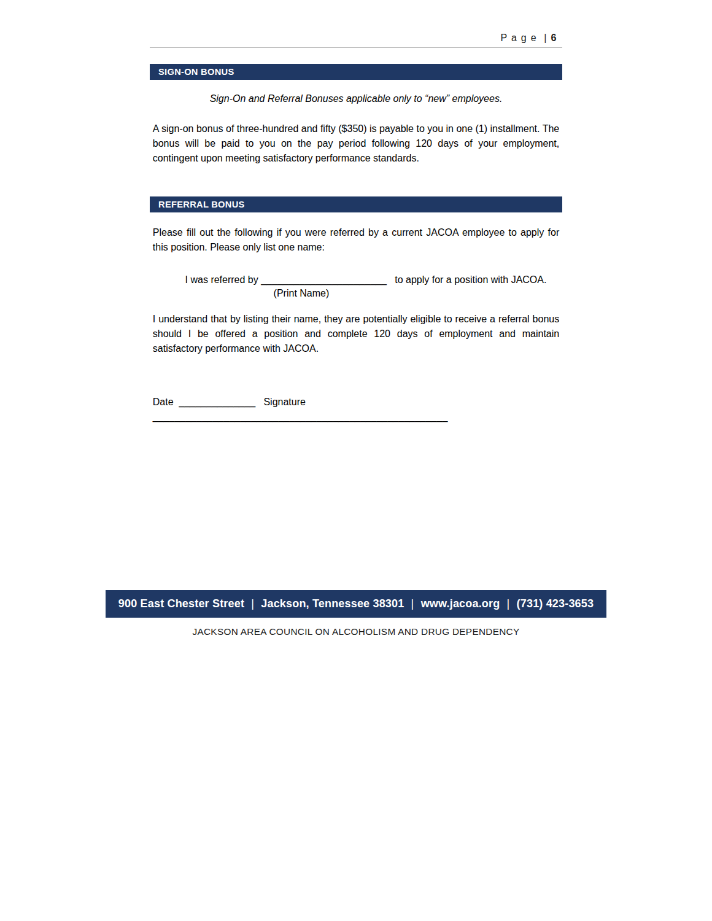P a g e | 6
SIGN-ON BONUS
Sign-On and Referral Bonuses applicable only to “new” employees.
A sign-on bonus of three-hundred and fifty ($350) is payable to you in one (1) installment. The bonus will be paid to you on the pay period following 120 days of your employment, contingent upon meeting satisfactory performance standards.
REFERRAL BONUS
Please fill out the following if you were referred by a current JACOA employee to apply for this position. Please only list one name:
I was referred by _______________________ to apply for a position with JACOA.
(Print Name)
I understand that by listing their name, they are potentially eligible to receive a referral bonus should I be offered a position and complete 120 days of employment and maintain satisfactory performance with JACOA.
Date ______________ Signature ______________________________________________________
900 East Chester Street | Jackson, Tennessee 38301 | www.jacoa.org | (731) 423-3653
JACKSON AREA COUNCIL ON ALCOHOLISM AND DRUG DEPENDENCY